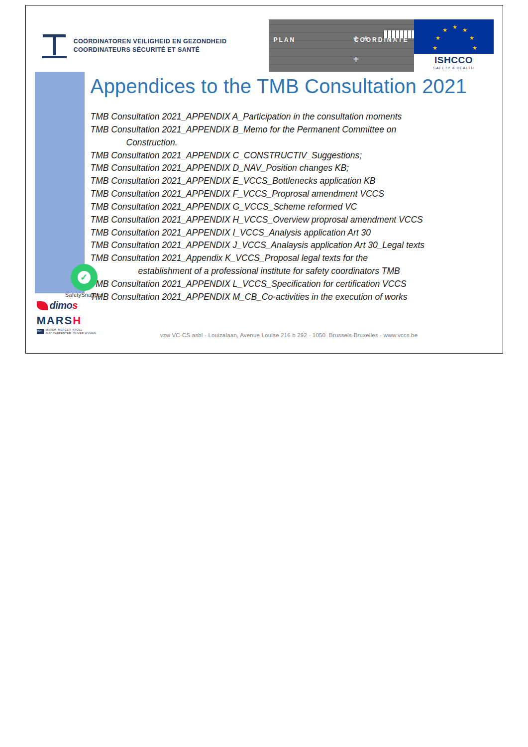Coördinatoren Veiligheid en Gezondheid
Coordinateurs Sécurité et Santé
Plan Coordinate
+
+
+
★ ★ ★ ★ ★ ★ ★ ★ ★ ★ ★ ★
ISHCCO
SAFETY & HEALTH
Appendices to the TMB Consultation 2021
TMB Consultation 2021_APPENDIX A_Participation in the consultation moments
TMB Consultation 2021_APPENDIX B_Memo for the Permanent Committee on
Construction.
TMB Consultation 2021_APPENDIX C_CONSTRUCTIV_Suggestions;
TMB Consultation 2021_APPENDIX D_NAV_Position changes KB;
TMB Consultation 2021_APPENDIX E_VCCS_Bottlenecks application KB
TMB Consultation 2021_APPENDIX F_VCCS_Proprosal amendment VCCS
TMB Consultation 2021_APPENDIX G_VCCS_Scheme reformed VC
TMB Consultation 2021_APPENDIX H_VCCS_Overview proprosal amendment VCCS
TMB Consultation 2021_APPENDIX I_VCCS_Analysis application Art 30
TMB Consultation 2021_APPENDIX J_VCCS_Analaysis application Art 30_Legal texts
TMB Consultation 2021_Appendix K_VCCS_Proposal legal texts for the
establishment of a professional institute for safety coordinators TMB
TMB Consultation 2021_APPENDIX L_VCCS_Specification for certification VCCS
TMB Consultation 2021_APPENDIX M_CB_Co-activities in the execution of works
SafetySnapper
dimos
MARSH
MARSH MERCER KROLL
GUY CARPENTER OLIVER WYMAN
vzw VC-CS asbl - Louizalaan, Avenue Louise 216 b 292 - 1050 Brussels-Bruxelles - www.vccs.be